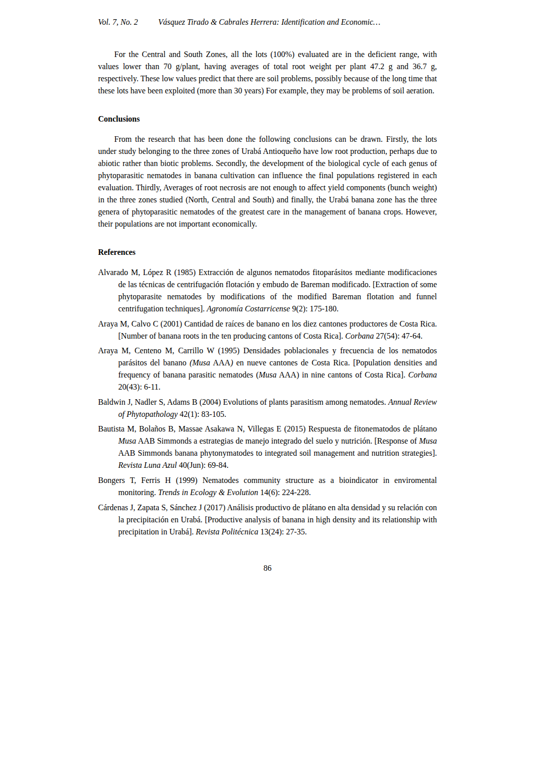Vol. 7, No. 2 Vásquez Tirado & Cabrales Herrera: Identification and Economic…
For the Central and South Zones, all the lots (100%) evaluated are in the deficient range, with values lower than 70 g/plant, having averages of total root weight per plant 47.2 g and 36.7 g, respectively. These low values predict that there are soil problems, possibly because of the long time that these lots have been exploited (more than 30 years) For example, they may be problems of soil aeration.
Conclusions
From the research that has been done the following conclusions can be drawn. Firstly, the lots under study belonging to the three zones of Urabá Antioqueño have low root production, perhaps due to abiotic rather than biotic problems. Secondly, the development of the biological cycle of each genus of phytoparasitic nematodes in banana cultivation can influence the final populations registered in each evaluation. Thirdly, Averages of root necrosis are not enough to affect yield components (bunch weight) in the three zones studied (North, Central and South) and finally, the Urabá banana zone has the three genera of phytoparasitic nematodes of the greatest care in the management of banana crops. However, their populations are not important economically.
References
Alvarado M, López R (1985) Extracción de algunos nematodos fitoparásitos mediante modificaciones de las técnicas de centrifugación flotación y embudo de Bareman modificado. [Extraction of some phytoparasite nematodes by modifications of the modified Bareman flotation and funnel centrifugation techniques]. Agronomía Costarricense 9(2): 175-180.
Araya M, Calvo C (2001) Cantidad de raíces de banano en los diez cantones productores de Costa Rica. [Number of banana roots in the ten producing cantons of Costa Rica]. Corbana 27(54): 47-64.
Araya M, Centeno M, Carrillo W (1995) Densidades poblacionales y frecuencia de los nematodos parásitos del banano (Musa AAA) en nueve cantones de Costa Rica. [Population densities and frequency of banana parasitic nematodes (Musa AAA) in nine cantons of Costa Rica]. Corbana 20(43): 6-11.
Baldwin J, Nadler S, Adams B (2004) Evolutions of plants parasitism among nematodes. Annual Review of Phytopathology 42(1): 83-105.
Bautista M, Bolaños B, Massae Asakawa N, Villegas E (2015) Respuesta de fitonematodos de plátano Musa AAB Simmonds a estrategias de manejo integrado del suelo y nutrición. [Response of Musa AAB Simmonds banana phytonymatodes to integrated soil management and nutrition strategies]. Revista Luna Azul 40(Jun): 69-84.
Bongers T, Ferris H (1999) Nematodes community structure as a bioindicator in enviromental monitoring. Trends in Ecology & Evolution 14(6): 224-228.
Cárdenas J, Zapata S, Sánchez J (2017) Análisis productivo de plátano en alta densidad y su relación con la precipitación en Urabá. [Productive analysis of banana in high density and its relationship with precipitation in Urabá]. Revista Politécnica 13(24): 27-35.
86